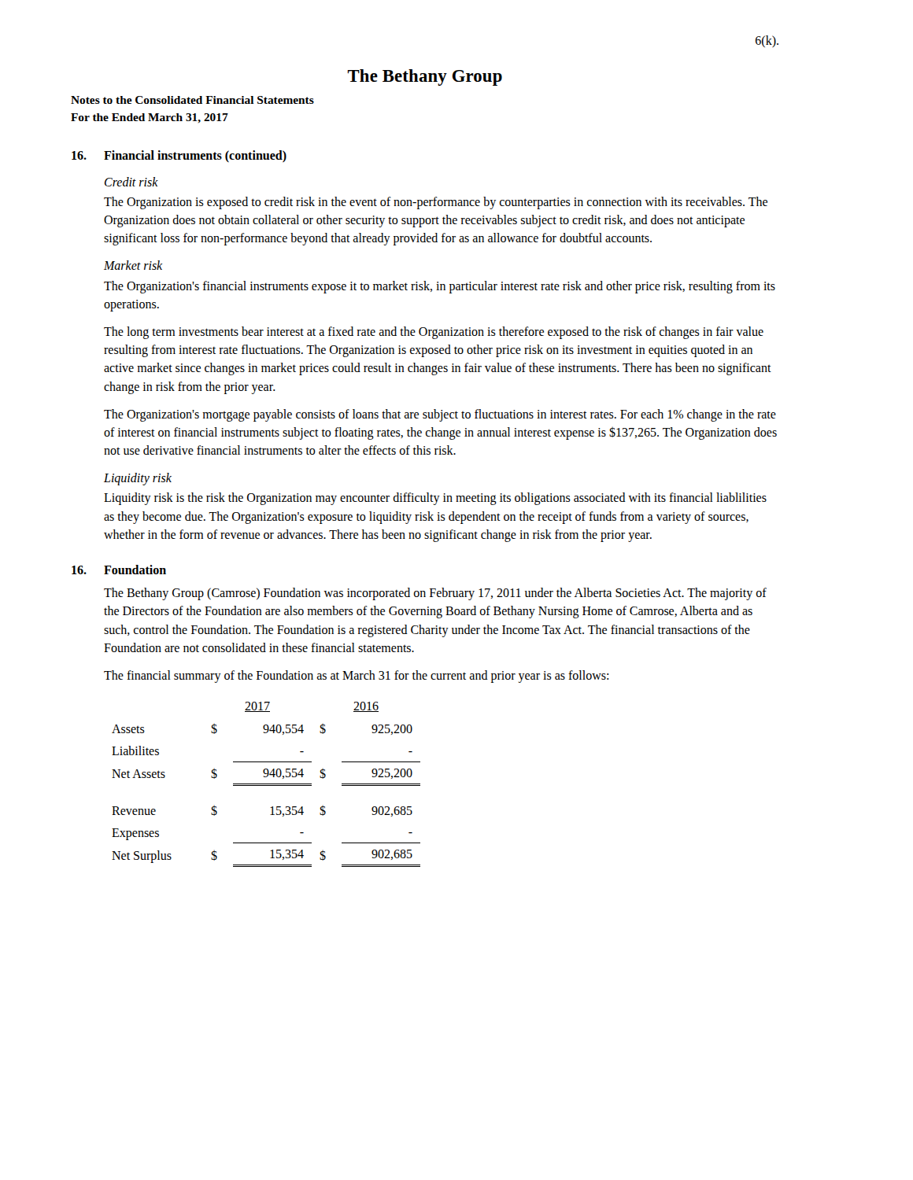6(k).
The Bethany Group
Notes to the Consolidated Financial Statements
For the Ended March 31, 2017
16. Financial instruments (continued)
Credit risk
The Organization is exposed to credit risk in the event of non-performance by counterparties in connection with its receivables. The Organization does not obtain collateral or other security to support the receivables subject to credit risk, and does not anticipate significant loss for non-performance beyond that already provided for as an allowance for doubtful accounts.
Market risk
The Organization's financial instruments expose it to market risk, in particular interest rate risk and other price risk, resulting from its operations.
The long term investments bear interest at a fixed rate and the Organization is therefore exposed to the risk of changes in fair value resulting from interest rate fluctuations. The Organization is exposed to other price risk on its investment in equities quoted in an active market since changes in market prices could result in changes in fair value of these instruments. There has been no significant change in risk from the prior year.
The Organization's mortgage payable consists of loans that are subject to fluctuations in interest rates. For each 1% change in the rate of interest on financial instruments subject to floating rates, the change in annual interest expense is $137,265. The Organization does not use derivative financial instruments to alter the effects of this risk.
Liquidity risk
Liquidity risk is the risk the Organization may encounter difficulty in meeting its obligations associated with its financial liablilities as they become due. The Organization's exposure to liquidity risk is dependent on the receipt of funds from a variety of sources, whether in the form of revenue or advances. There has been no significant change in risk from the prior year.
16. Foundation
The Bethany Group (Camrose) Foundation was incorporated on February 17, 2011 under the Alberta Societies Act. The majority of the Directors of the Foundation are also members of the Governing Board of Bethany Nursing Home of Camrose, Alberta and as such, control the Foundation. The Foundation is a registered Charity under the Income Tax Act. The financial transactions of the Foundation are not consolidated in these financial statements.
The financial summary of the Foundation as at March 31 for the current and prior year is as follows:
| | 2017 | 2016 |
| --- | --- | --- |
| Assets | $ | 940,554 | $ | 925,200 |
| Liabilites | | - | | - |
| Net Assets | $ | 940,554 | $ | 925,200 |
| Revenue | $ | 15,354 | $ | 902,685 |
| Expenses | | - | | - |
| Net Surplus | $ | 15,354 | $ | 902,685 |